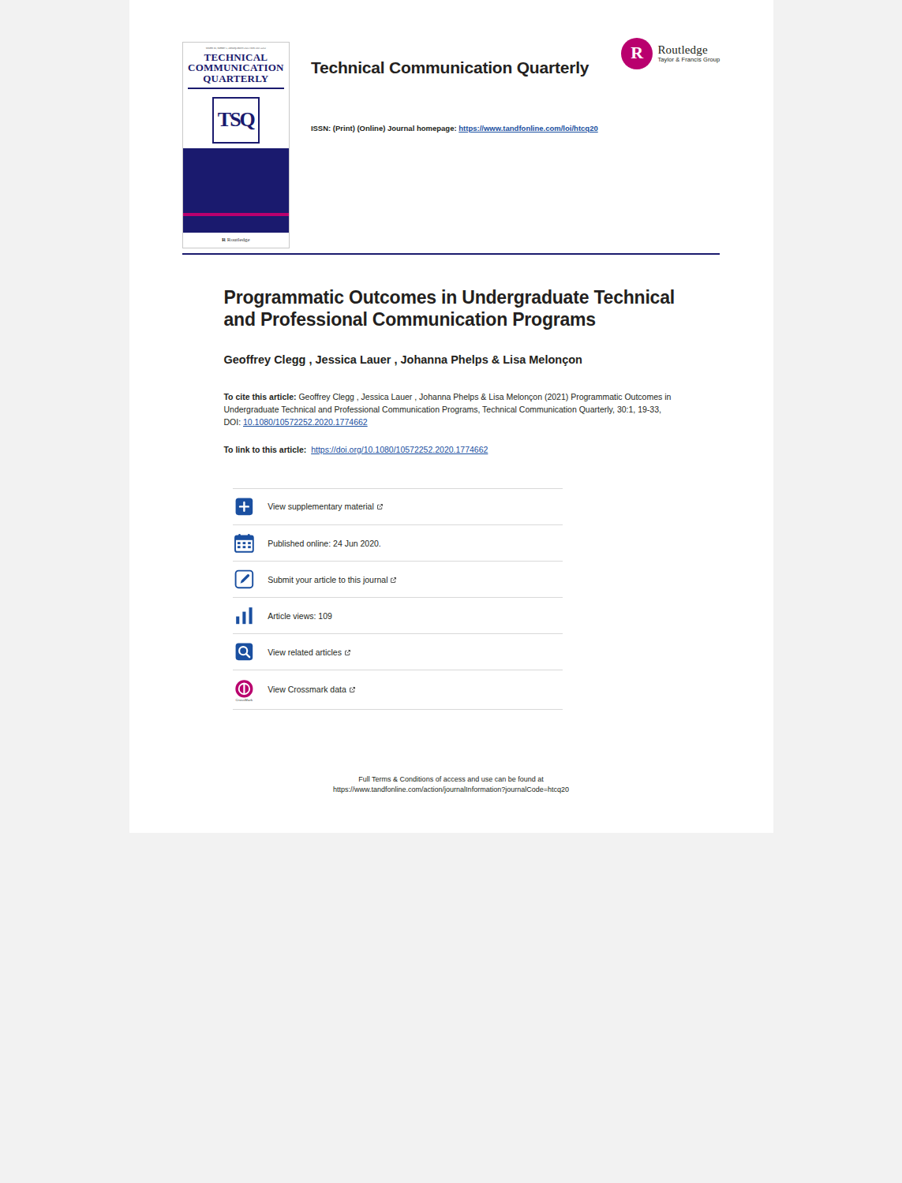R
Routledge
Taylor & Francis Group
Volume 30, Number 1, January–March 2021 ISSN 1057-2252
TECHNICAL
COMMUNICATION
QUARTERLY
TSQ
R Routledge
Technical Communication Quarterly
ISSN: (Print) (Online) Journal homepage: https://www.tandfonline.com/loi/htcq20
Programmatic Outcomes in Undergraduate Technical and Professional Communication Programs
Geoffrey Clegg , Jessica Lauer , Johanna Phelps & Lisa Melonçon
To cite this article: Geoffrey Clegg , Jessica Lauer , Johanna Phelps & Lisa Melonçon (2021) Programmatic Outcomes in Undergraduate Technical and Professional Communication Programs, Technical Communication Quarterly, 30:1, 19-33, DOI: 10.1080/10572252.2020.1774662
To link to this article: https://doi.org/10.1080/10572252.2020.1774662
View supplementary material
Published online: 24 Jun 2020.
Submit your article to this journal
Article views: 109
View related articles
CrossMark
View Crossmark data
Full Terms & Conditions of access and use can be found at
https://www.tandfonline.com/action/journalInformation?journalCode=htcq20